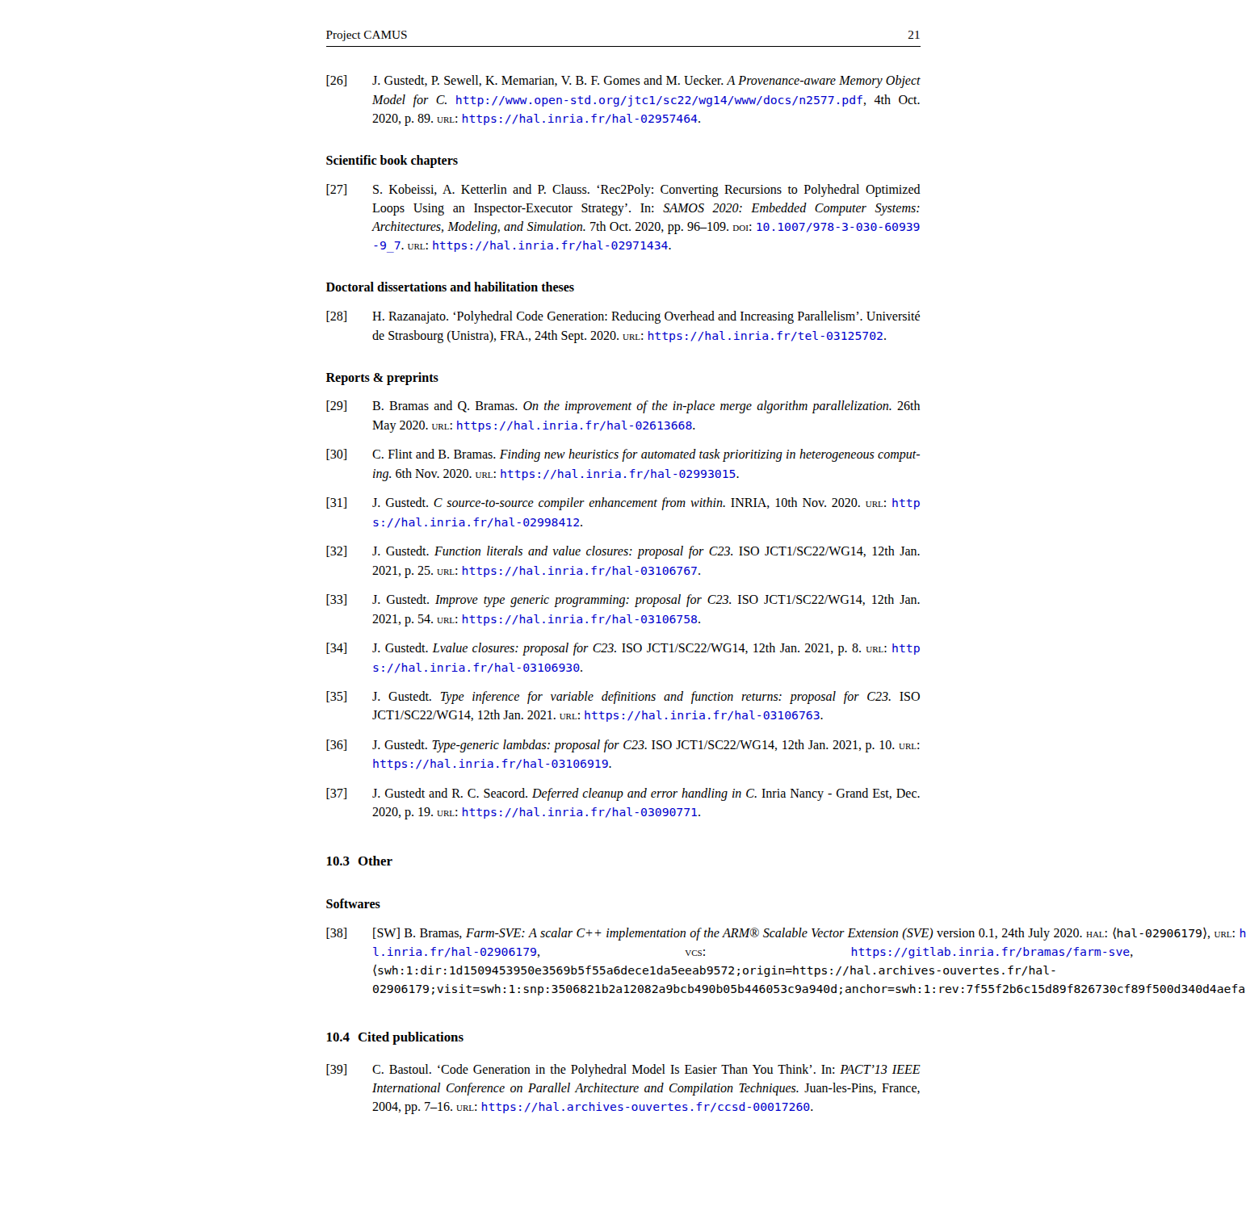Project CAMUS 21
[26] J. Gustedt, P. Sewell, K. Memarian, V. B. F. Gomes and M. Uecker. A Provenance-aware Memory Object Model for C. http://www.open-std.org/jtc1/sc22/wg14/www/docs/n2577.pdf, 4th Oct. 2020, p. 89. url: https://hal.inria.fr/hal-02957464.
Scientific book chapters
[27] S. Kobeissi, A. Ketterlin and P. Clauss. ‘Rec2Poly: Converting Recursions to Polyhedral Optimized Loops Using an Inspector-Executor Strategy’. In: SAMOS 2020: Embedded Computer Systems: Architectures, Modeling, and Simulation. 7th Oct. 2020, pp. 96–109. doi: 10.1007/978-3-030-60939-9_7. url: https://hal.inria.fr/hal-02971434.
Doctoral dissertations and habilitation theses
[28] H. Razanajato. ‘Polyhedral Code Generation: Reducing Overhead and Increasing Parallelism’. Université de Strasbourg (Unistra), FRA., 24th Sept. 2020. url: https://hal.inria.fr/tel-03125702.
Reports & preprints
[29] B. Bramas and Q. Bramas. On the improvement of the in-place merge algorithm parallelization. 26th May 2020. url: https://hal.inria.fr/hal-02613668.
[30] C. Flint and B. Bramas. Finding new heuristics for automated task prioritizing in heterogeneous computing. 6th Nov. 2020. url: https://hal.inria.fr/hal-02993015.
[31] J. Gustedt. C source-to-source compiler enhancement from within. INRIA, 10th Nov. 2020. url: https://hal.inria.fr/hal-02998412.
[32] J. Gustedt. Function literals and value closures: proposal for C23. ISO JCT1/SC22/WG14, 12th Jan. 2021, p. 25. url: https://hal.inria.fr/hal-03106767.
[33] J. Gustedt. Improve type generic programming: proposal for C23. ISO JCT1/SC22/WG14, 12th Jan. 2021, p. 54. url: https://hal.inria.fr/hal-03106758.
[34] J. Gustedt. Lvalue closures: proposal for C23. ISO JCT1/SC22/WG14, 12th Jan. 2021, p. 8. url: https://hal.inria.fr/hal-03106930.
[35] J. Gustedt. Type inference for variable definitions and function returns: proposal for C23. ISO JCT1/SC22/WG14, 12th Jan. 2021. url: https://hal.inria.fr/hal-03106763.
[36] J. Gustedt. Type-generic lambdas: proposal for C23. ISO JCT1/SC22/WG14, 12th Jan. 2021, p. 10. url: https://hal.inria.fr/hal-03106919.
[37] J. Gustedt and R. C. Seacord. Deferred cleanup and error handling in C. Inria Nancy - Grand Est, Dec. 2020, p. 19. url: https://hal.inria.fr/hal-03090771.
10.3 Other
Softwares
[38] [SW] B. Bramas, Farm-SVE: A scalar C++ implementation of the ARM® Scalable Vector Extension (SVE) version 0.1, 24th July 2020. hal: ⟨hal-02906179⟩, url: https://hal.inria.fr/hal-02906179, vcs: https://gitlab.inria.fr/bramas/farm-sve, swhid: ⟨swh:1:dir:1d1509453950e3569b5f55a6dece1da5eeab9572;origin=https://hal.archives-ouvertes.fr/hal-02906179;visit=swh:1:snp:3506821b2a12082a9bcb490b05b446053c9a940d;anchor=swh:1:rev:7f55f2b6c15d89f826730cf89f500d340d4aefa8;path=/⟩.
10.4 Cited publications
[39] C. Bastoul. ‘Code Generation in the Polyhedral Model Is Easier Than You Think’. In: PACT’13 IEEE International Conference on Parallel Architecture and Compilation Techniques. Juan-les-Pins, France, 2004, pp. 7–16. url: https://hal.archives-ouvertes.fr/ccsd-00017260.